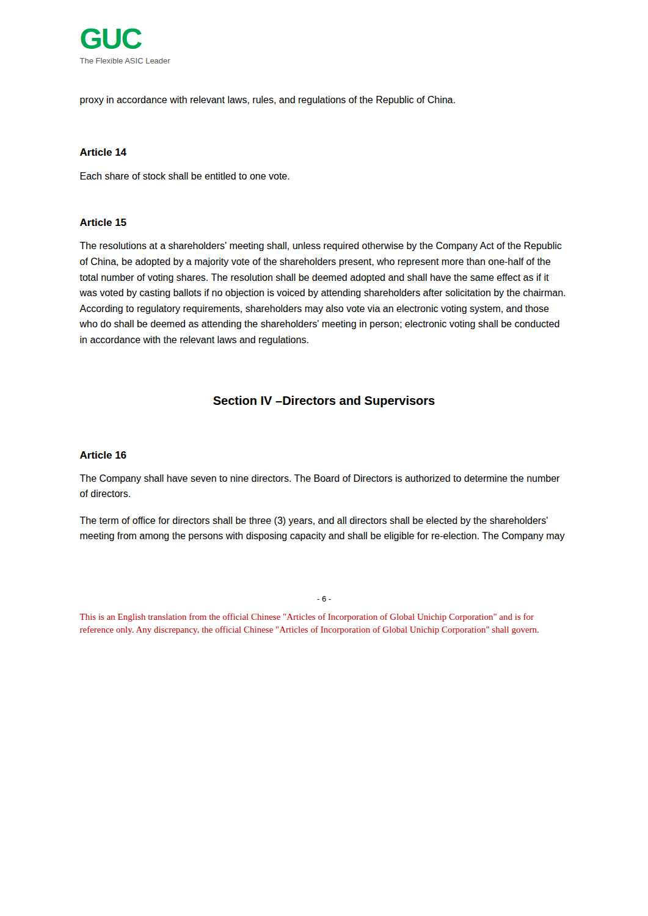GUC
The Flexible ASIC Leader
proxy in accordance with relevant laws, rules, and regulations of the Republic of China.
Article 14
Each share of stock shall be entitled to one vote.
Article 15
The resolutions at a shareholders' meeting shall, unless required otherwise by the Company Act of the Republic of China, be adopted by a majority vote of the shareholders present, who represent more than one-half of the total number of voting shares. The resolution shall be deemed adopted and shall have the same effect as if it was voted by casting ballots if no objection is voiced by attending shareholders after solicitation by the chairman. According to regulatory requirements, shareholders may also vote via an electronic voting system, and those who do shall be deemed as attending the shareholders' meeting in person; electronic voting shall be conducted in accordance with the relevant laws and regulations.
Section IV –Directors and Supervisors
Article 16
The Company shall have seven to nine directors. The Board of Directors is authorized to determine the number of directors.
The term of office for directors shall be three (3) years, and all directors shall be elected by the shareholders' meeting from among the persons with disposing capacity and shall be eligible for re-election. The Company may
- 6 -
This is an English translation from the official Chinese "Articles of Incorporation of Global Unichip Corporation" and is for reference only. Any discrepancy, the official Chinese "Articles of Incorporation of Global Unichip Corporation" shall govern.